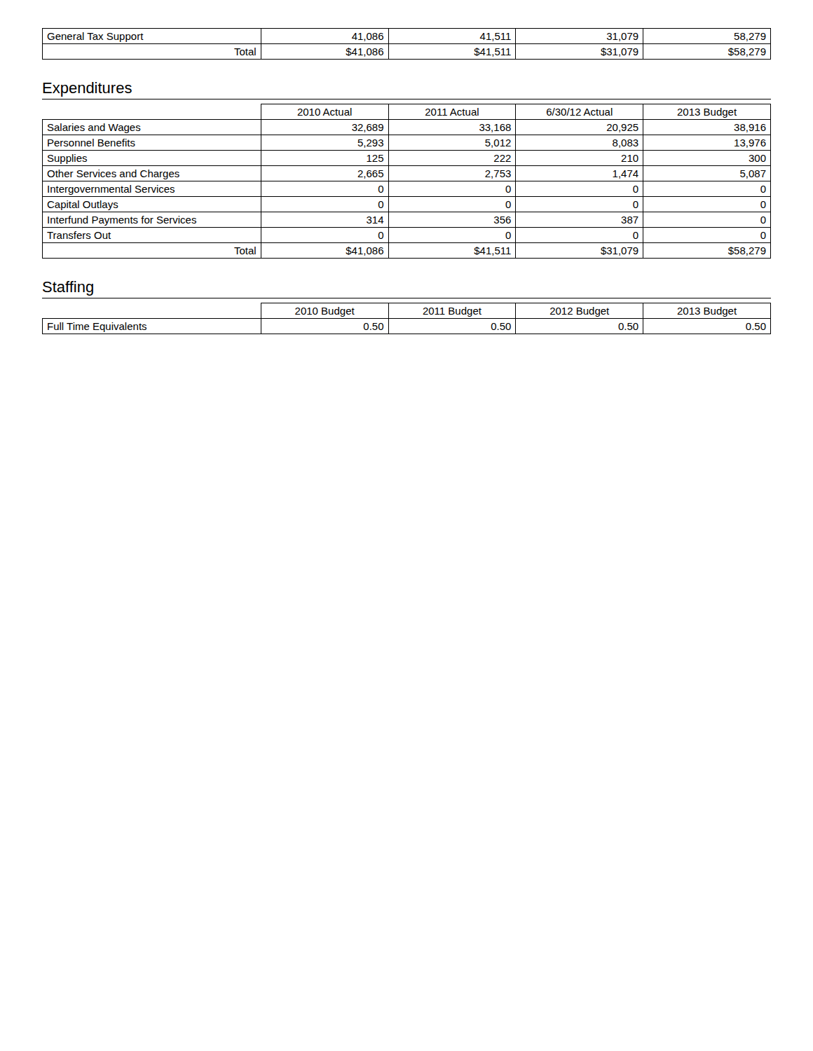| General Tax Support | 41,086 | 41,511 | 31,079 | 58,279 |
| Total | $41,086 | $41,511 | $31,079 | $58,279 |
Expenditures
| | 2010 Actual | 2011 Actual | 6/30/12 Actual | 2013 Budget |
| Salaries and Wages | 32,689 | 33,168 | 20,925 | 38,916 |
| Personnel Benefits | 5,293 | 5,012 | 8,083 | 13,976 |
| Supplies | 125 | 222 | 210 | 300 |
| Other Services and Charges | 2,665 | 2,753 | 1,474 | 5,087 |
| Intergovernmental Services | 0 | 0 | 0 | 0 |
| Capital Outlays | 0 | 0 | 0 | 0 |
| Interfund Payments for Services | 314 | 356 | 387 | 0 |
| Transfers Out | 0 | 0 | 0 | 0 |
| Total | $41,086 | $41,511 | $31,079 | $58,279 |
Staffing
| | 2010 Budget | 2011 Budget | 2012 Budget | 2013 Budget |
| Full Time Equivalents | 0.50 | 0.50 | 0.50 | 0.50 |